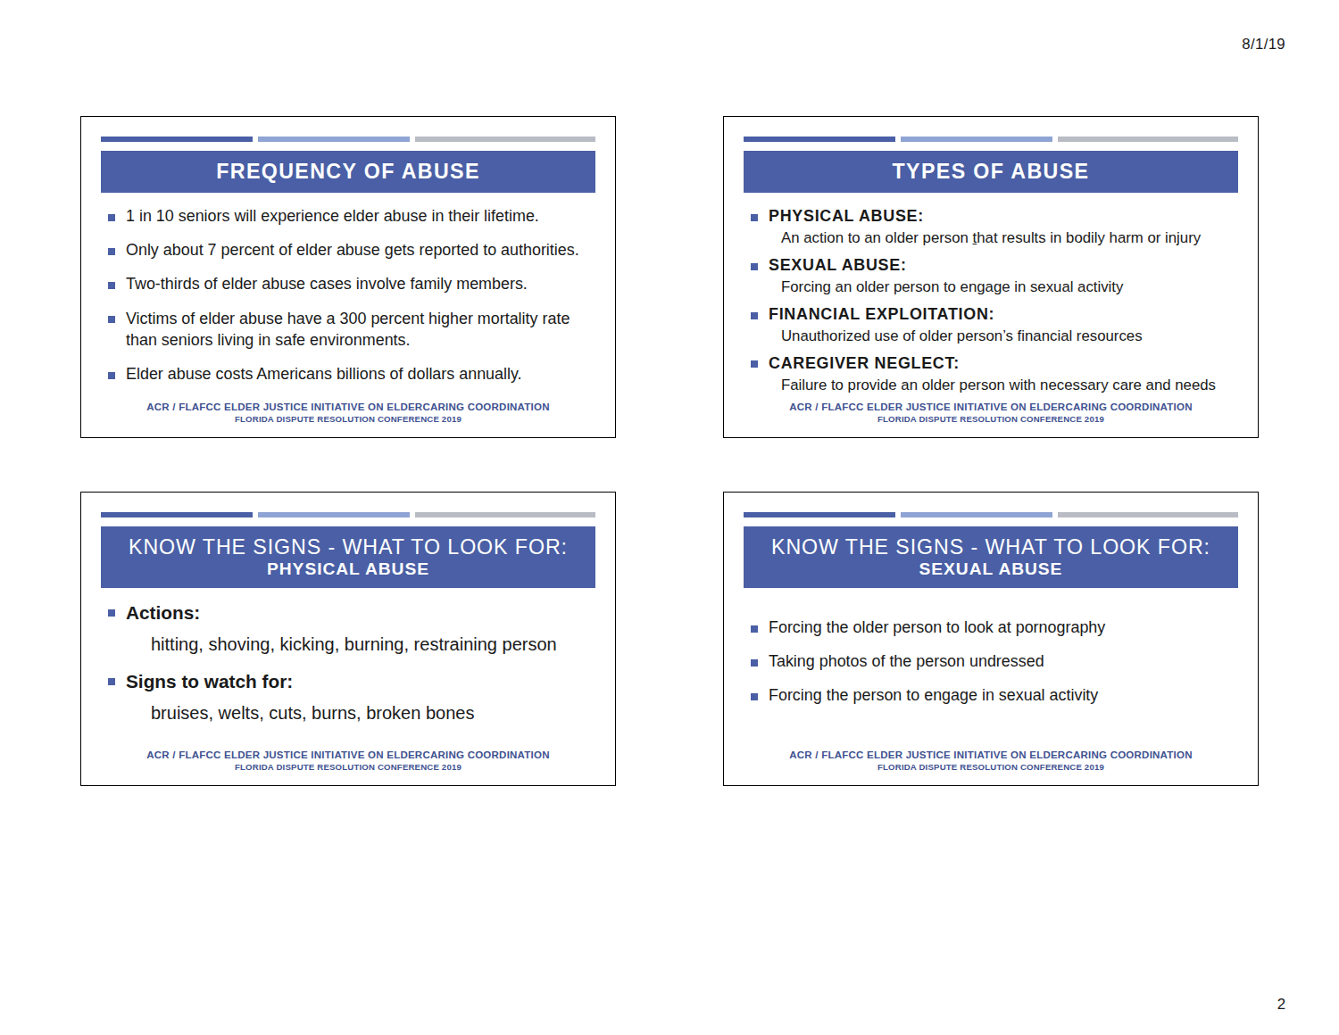8/1/19
Frequency of Abuse
1 in 10 seniors will experience elder abuse in their lifetime.
Only about 7 percent of elder abuse gets reported to authorities.
Two-thirds of elder abuse cases involve family members.
Victims of elder abuse have a 300 percent higher mortality rate than seniors living in safe environments.
Elder abuse costs Americans billions of dollars annually.
ACR / FLAFCC Elder Justice Initiative on Eldercaring Coordination
Florida Dispute Resolution Conference 2019
Types of Abuse
Physical Abuse: An action to an older person that results in bodily harm or injury
Sexual Abuse: Forcing an older person to engage in sexual activity
Financial Exploitation: Unauthorized use of older person’s financial resources
Caregiver Neglect: Failure to provide an older person with necessary care and needs
ACR / FLAFCC Elder Justice Initiative on Eldercaring Coordination
Florida Dispute Resolution Conference 2019
Know the Signs - What to Look For: Physical Abuse
Actions: hitting, shoving, kicking, burning, restraining person
Signs to watch for: bruises, welts, cuts, burns, broken bones
ACR / FLAFCC Elder Justice Initiative on Eldercaring Coordination
Florida Dispute Resolution Conference 2019
Know the Signs - What to Look For: Sexual Abuse
Forcing the older person to look at pornography
Taking photos of the person undressed
Forcing the person to engage in sexual activity
ACR / FLAFCC Elder Justice Initiative on Eldercaring Coordination
Florida Dispute Resolution Conference 2019
2